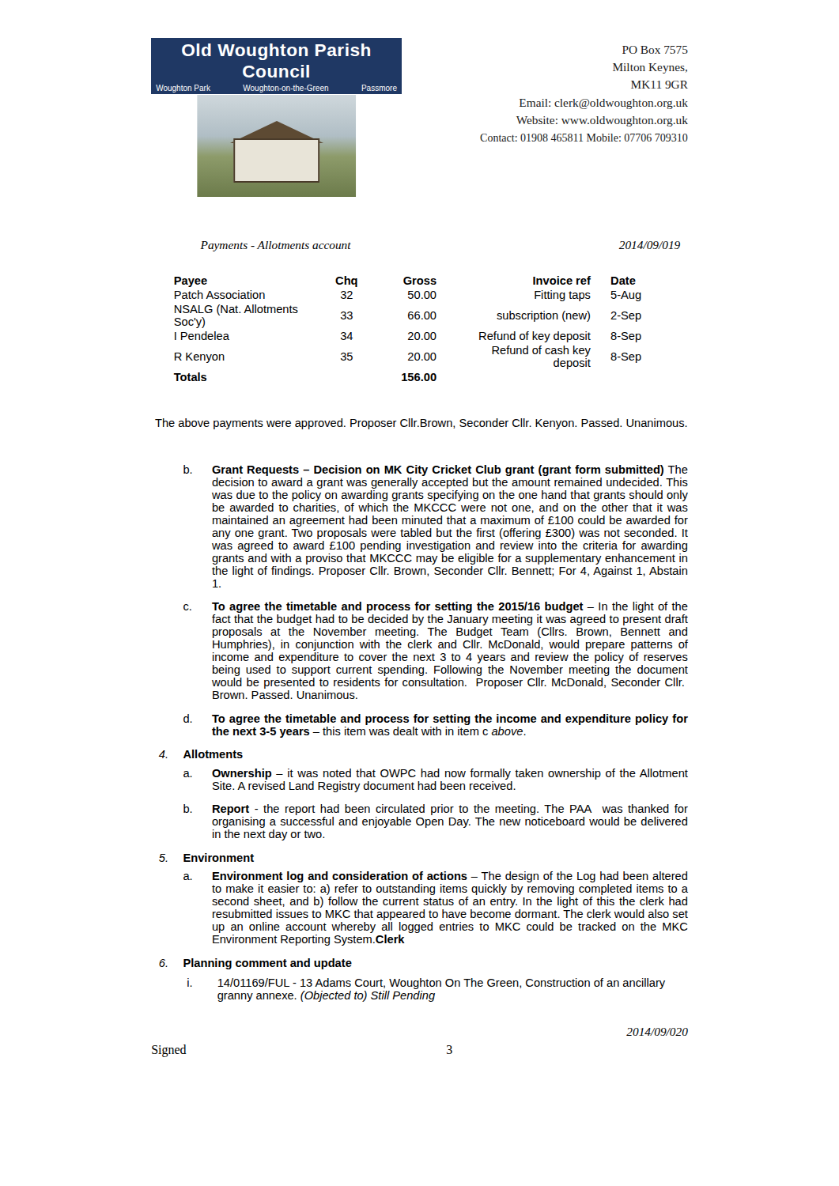Old Woughton Parish Council
Woughton Park Woughton-on-the-Green Passmore
PO Box 7575
Milton Keynes,
MK11 9GR
Email: clerk@oldwoughton.org.uk
Website: www.oldwoughton.org.uk
Contact: 01908 465811 Mobile: 07706 709310
Payments - Allotments account 2014/09/019
| Payee | Chq | Gross | Invoice ref | Date |
| --- | --- | --- | --- | --- |
| Patch Association | 32 | 50.00 | Fitting taps | 5-Aug |
| NSALG (Nat. Allotments Soc'y) | 33 | 66.00 | subscription (new) | 2-Sep |
| I Pendelea | 34 | 20.00 | Refund of key deposit | 8-Sep |
| R Kenyon | 35 | 20.00 | Refund of cash key deposit | 8-Sep |
| Totals | | 156.00 | | |
The above payments were approved. Proposer Cllr.Brown, Seconder Cllr. Kenyon. Passed. Unanimous.
b. Grant Requests – Decision on MK City Cricket Club grant (grant form submitted) The decision to award a grant was generally accepted but the amount remained undecided. This was due to the policy on awarding grants specifying on the one hand that grants should only be awarded to charities, of which the MKCCC were not one, and on the other that it was maintained an agreement had been minuted that a maximum of £100 could be awarded for any one grant. Two proposals were tabled but the first (offering £300) was not seconded. It was agreed to award £100 pending investigation and review into the criteria for awarding grants and with a proviso that MKCCC may be eligible for a supplementary enhancement in the light of findings. Proposer Cllr. Brown, Seconder Cllr. Bennett; For 4, Against 1, Abstain 1.
c. To agree the timetable and process for setting the 2015/16 budget – In the light of the fact that the budget had to be decided by the January meeting it was agreed to present draft proposals at the November meeting. The Budget Team (Cllrs. Brown, Bennett and Humphries), in conjunction with the clerk and Cllr. McDonald, would prepare patterns of income and expenditure to cover the next 3 to 4 years and review the policy of reserves being used to support current spending. Following the November meeting the document would be presented to residents for consultation. Proposer Cllr. McDonald, Seconder Cllr. Brown. Passed. Unanimous.
d. To agree the timetable and process for setting the income and expenditure policy for the next 3-5 years – this item was dealt with in item c above.
4. Allotments
a. Ownership – it was noted that OWPC had now formally taken ownership of the Allotment Site. A revised Land Registry document had been received.
b. Report - the report had been circulated prior to the meeting. The PAA was thanked for organising a successful and enjoyable Open Day. The new noticeboard would be delivered in the next day or two.
5. Environment
a. Environment log and consideration of actions – The design of the Log had been altered to make it easier to: a) refer to outstanding items quickly by removing completed items to a second sheet, and b) follow the current status of an entry. In the light of this the clerk had resubmitted issues to MKC that appeared to have become dormant. The clerk would also set up an online account whereby all logged entries to MKC could be tracked on the MKC Environment Reporting System.Clerk
6. Planning comment and update
i. 14/01169/FUL - 13 Adams Court, Woughton On The Green, Construction of an ancillary granny annexe. (Objected to) Still Pending
2014/09/020
Signed 3